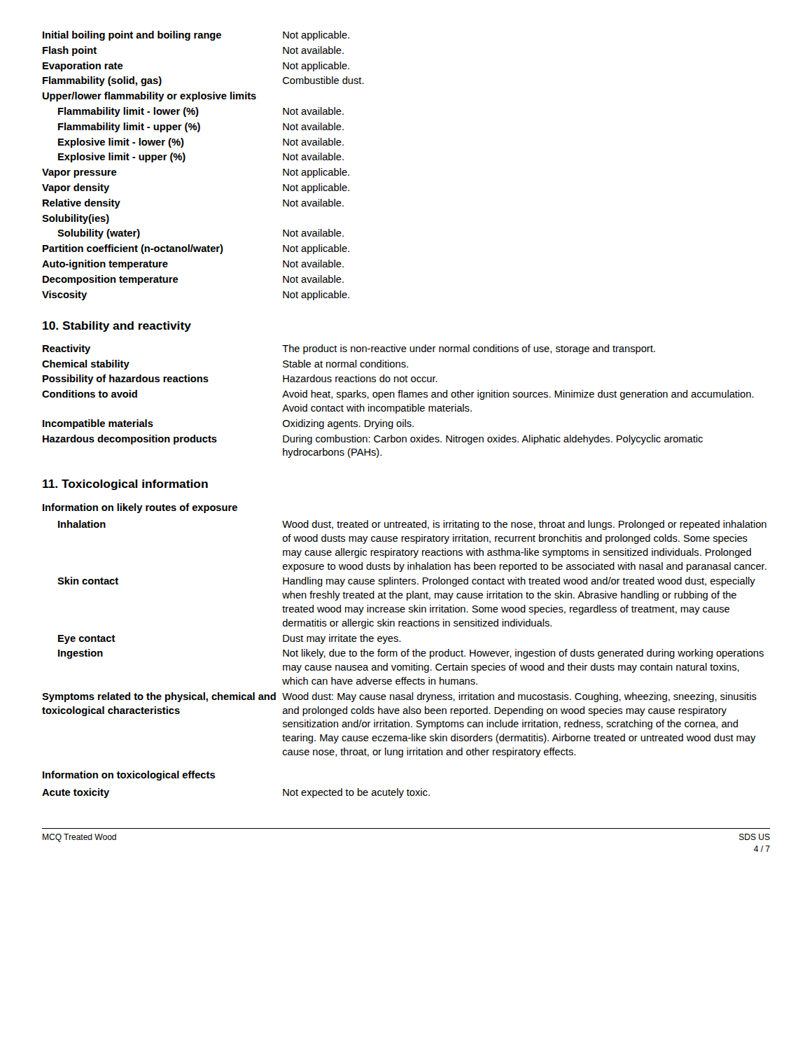| Initial boiling point and boiling range | Not applicable. |
| Flash point | Not available. |
| Evaporation rate | Not applicable. |
| Flammability (solid, gas) | Combustible dust. |
| Upper/lower flammability or explosive limits |
| Flammability limit - lower (%) | Not available. |
| Flammability limit - upper (%) | Not available. |
| Explosive limit - lower (%) | Not available. |
| Explosive limit - upper (%) | Not available. |
| Vapor pressure | Not applicable. |
| Vapor density | Not applicable. |
| Relative density | Not available. |
| Solubility(ies) | |
| Solubility (water) | Not available. |
| Partition coefficient (n-octanol/water) | Not applicable. |
| Auto-ignition temperature | Not available. |
| Decomposition temperature | Not available. |
| Viscosity | Not applicable. |
10. Stability and reactivity
| Reactivity | The product is non-reactive under normal conditions of use, storage and transport. |
| Chemical stability | Stable at normal conditions. |
| Possibility of hazardous reactions | Hazardous reactions do not occur. |
| Conditions to avoid | Avoid heat, sparks, open flames and other ignition sources. Minimize dust generation and accumulation. Avoid contact with incompatible materials. |
| Incompatible materials | Oxidizing agents. Drying oils. |
| Hazardous decomposition products | During combustion: Carbon oxides. Nitrogen oxides. Aliphatic aldehydes. Polycyclic aromatic hydrocarbons (PAHs). |
11. Toxicological information
Information on likely routes of exposure
| Inhalation | Wood dust, treated or untreated, is irritating to the nose, throat and lungs. Prolonged or repeated inhalation of wood dusts may cause respiratory irritation, recurrent bronchitis and prolonged colds. Some species may cause allergic respiratory reactions with asthma-like symptoms in sensitized individuals. Prolonged exposure to wood dusts by inhalation has been reported to be associated with nasal and paranasal cancer. |
| Skin contact | Handling may cause splinters. Prolonged contact with treated wood and/or treated wood dust, especially when freshly treated at the plant, may cause irritation to the skin. Abrasive handling or rubbing of the treated wood may increase skin irritation. Some wood species, regardless of treatment, may cause dermatitis or allergic skin reactions in sensitized individuals. |
| Eye contact | Dust may irritate the eyes. |
| Ingestion | Not likely, due to the form of the product. However, ingestion of dusts generated during working operations may cause nausea and vomiting. Certain species of wood and their dusts may contain natural toxins, which can have adverse effects in humans. |
| Symptoms related to the physical, chemical and toxicological characteristics | Wood dust: May cause nasal dryness, irritation and mucostasis. Coughing, wheezing, sneezing, sinusitis and prolonged colds have also been reported. Depending on wood species may cause respiratory sensitization and/or irritation. Symptoms can include irritation, redness, scratching of the cornea, and tearing. May cause eczema-like skin disorders (dermatitis). Airborne treated or untreated wood dust may cause nose, throat, or lung irritation and other respiratory effects. |
Information on toxicological effects
| Acute toxicity | Not expected to be acutely toxic. |
MCQ Treated Wood
SDS US
4 / 7